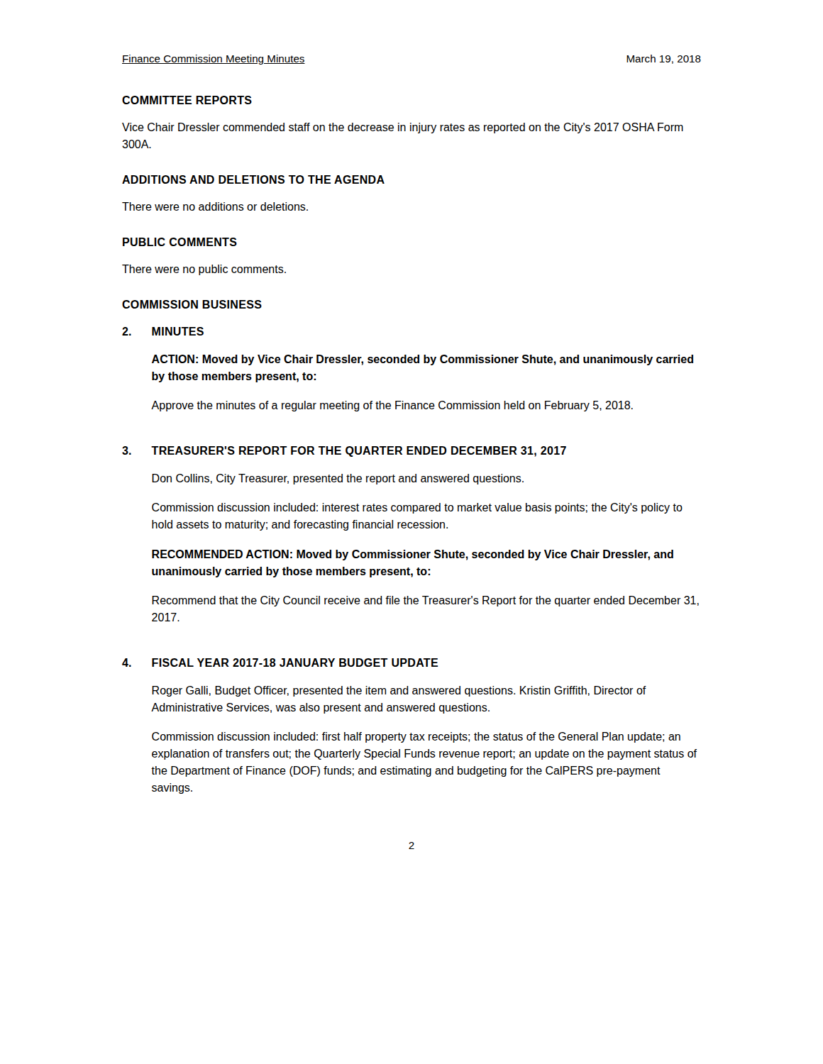Finance Commission Meeting Minutes March 19, 2018
COMMITTEE REPORTS
Vice Chair Dressler commended staff on the decrease in injury rates as reported on the City's 2017 OSHA Form 300A.
ADDITIONS AND DELETIONS TO THE AGENDA
There were no additions or deletions.
PUBLIC COMMENTS
There were no public comments.
COMMISSION BUSINESS
2.
MINUTES
ACTION: Moved by Vice Chair Dressler, seconded by Commissioner Shute, and unanimously carried by those members present, to:
Approve the minutes of a regular meeting of the Finance Commission held on February 5, 2018.
3.
TREASURER'S REPORT FOR THE QUARTER ENDED DECEMBER 31, 2017
Don Collins, City Treasurer, presented the report and answered questions.
Commission discussion included: interest rates compared to market value basis points; the City's policy to hold assets to maturity; and forecasting financial recession.
RECOMMENDED ACTION: Moved by Commissioner Shute, seconded by Vice Chair Dressler, and unanimously carried by those members present, to:
Recommend that the City Council receive and file the Treasurer's Report for the quarter ended December 31, 2017.
4.
FISCAL YEAR 2017-18 JANUARY BUDGET UPDATE
Roger Galli, Budget Officer, presented the item and answered questions. Kristin Griffith, Director of Administrative Services, was also present and answered questions.
Commission discussion included: first half property tax receipts; the status of the General Plan update; an explanation of transfers out; the Quarterly Special Funds revenue report; an update on the payment status of the Department of Finance (DOF) funds; and estimating and budgeting for the CalPERS pre-payment savings.
2